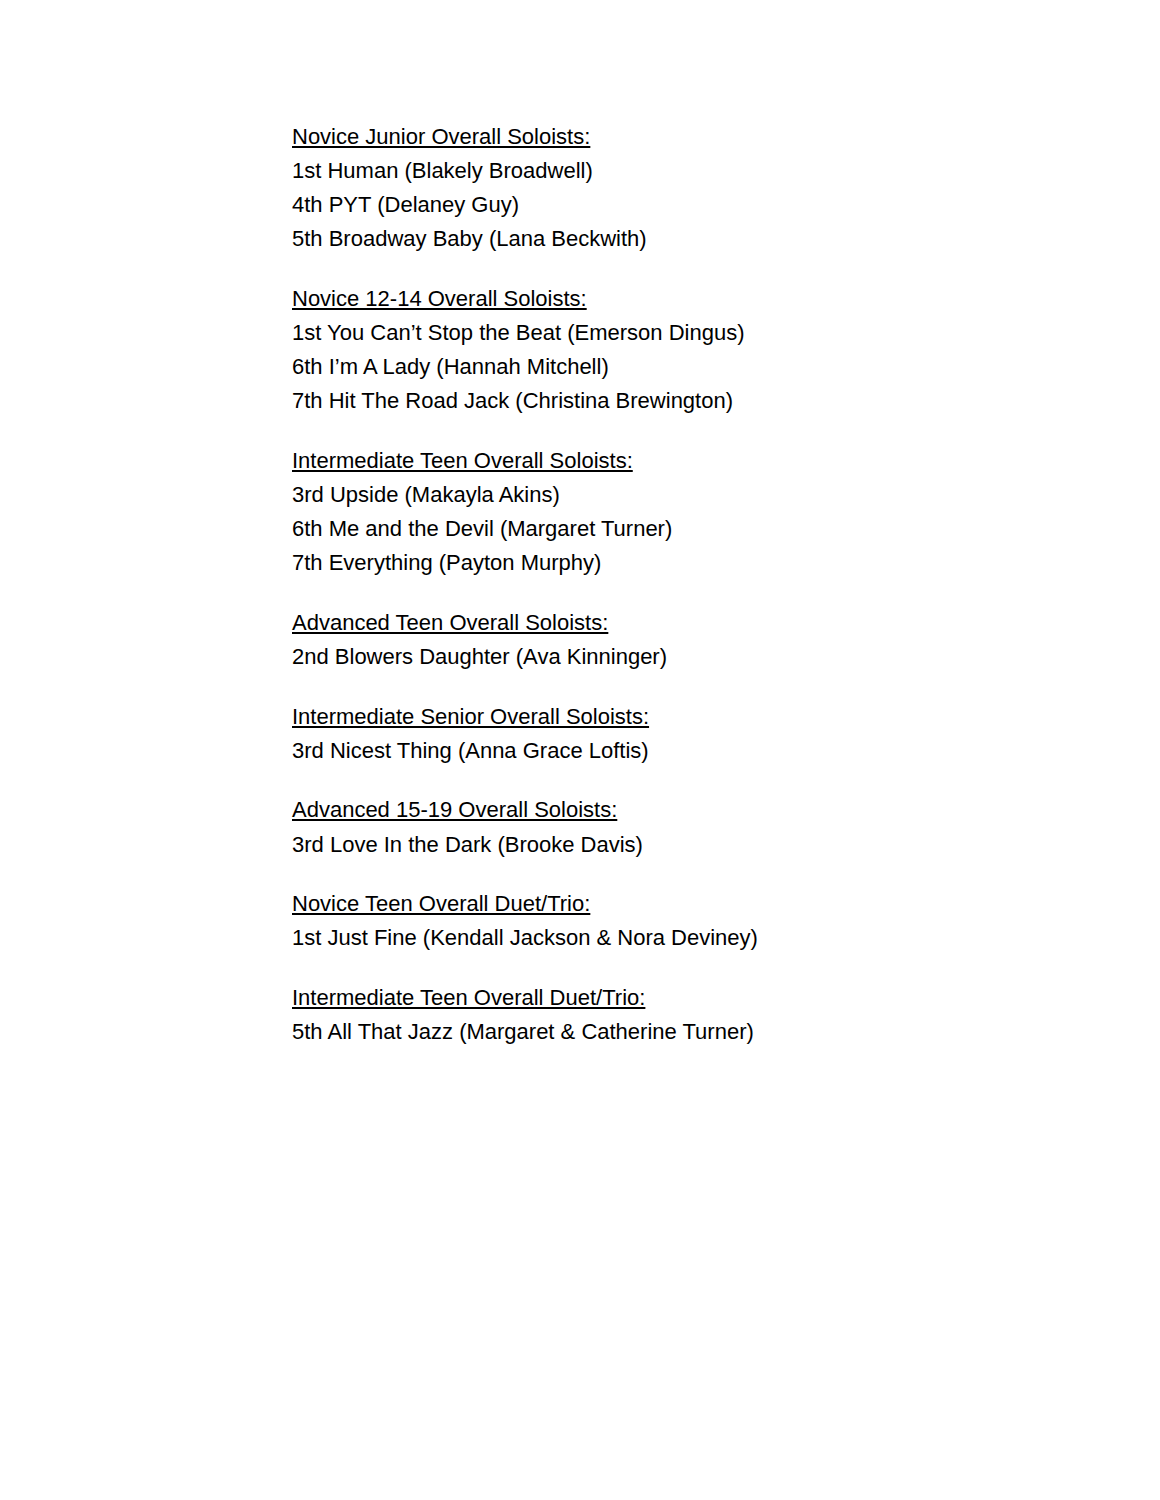Novice Junior Overall Soloists:
1st Human (Blakely Broadwell)
4th PYT (Delaney Guy)
5th Broadway Baby (Lana Beckwith)
Novice 12-14 Overall Soloists:
1st You Can’t Stop the Beat (Emerson Dingus)
6th I’m A Lady (Hannah Mitchell)
7th Hit The Road Jack (Christina Brewington)
Intermediate Teen Overall Soloists:
3rd Upside (Makayla Akins)
6th Me and the Devil (Margaret Turner)
7th Everything (Payton Murphy)
Advanced Teen Overall Soloists:
2nd Blowers Daughter (Ava Kinninger)
Intermediate Senior Overall Soloists:
3rd Nicest Thing (Anna Grace Loftis)
Advanced 15-19 Overall Soloists:
3rd Love In the Dark (Brooke Davis)
Novice Teen Overall Duet/Trio:
1st Just Fine (Kendall Jackson & Nora Deviney)
Intermediate Teen Overall Duet/Trio:
5th All That Jazz (Margaret & Catherine Turner)